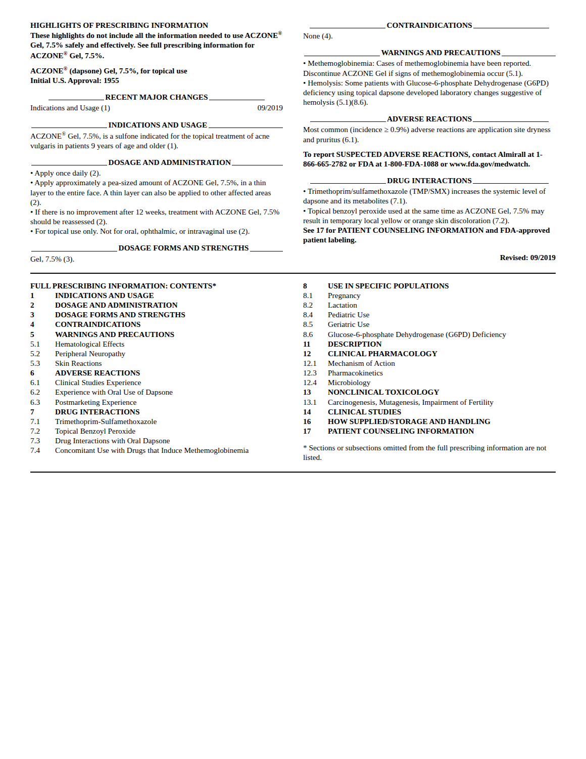HIGHLIGHTS OF PRESCRIBING INFORMATION
These highlights do not include all the information needed to use ACZONE® Gel, 7.5% safely and effectively. See full prescribing information for ACZONE® Gel, 7.5%.
ACZONE® (dapsone) Gel, 7.5%, for topical use
Initial U.S. Approval: 1955
RECENT MAJOR CHANGES
Indications and Usage (1) 09/2019
INDICATIONS AND USAGE
ACZONE® Gel, 7.5%, is a sulfone indicated for the topical treatment of acne vulgaris in patients 9 years of age and older (1).
DOSAGE AND ADMINISTRATION
• Apply once daily (2).
• Apply approximately a pea-sized amount of ACZONE Gel, 7.5%, in a thin layer to the entire face. A thin layer can also be applied to other affected areas (2).
• If there is no improvement after 12 weeks, treatment with ACZONE Gel, 7.5% should be reassessed (2).
• For topical use only. Not for oral, ophthalmic, or intravaginal use (2).
DOSAGE FORMS AND STRENGTHS
Gel, 7.5% (3).
CONTRAINDICATIONS
None (4).
WARNINGS AND PRECAUTIONS
• Methemoglobinemia: Cases of methemoglobinemia have been reported. Discontinue ACZONE Gel if signs of methemoglobinemia occur (5.1).
• Hemolysis: Some patients with Glucose-6-phosphate Dehydrogenase (G6PD) deficiency using topical dapsone developed laboratory changes suggestive of hemolysis (5.1)(8.6).
ADVERSE REACTIONS
Most common (incidence ≥ 0.9%) adverse reactions are application site dryness and pruritus (6.1).
To report SUSPECTED ADVERSE REACTIONS, contact Almirall at 1-866-665-2782 or FDA at 1-800-FDA-1088 or www.fda.gov/medwatch.
DRUG INTERACTIONS
• Trimethoprim/sulfamethoxazole (TMP/SMX) increases the systemic level of dapsone and its metabolites (7.1).
• Topical benzoyl peroxide used at the same time as ACZONE Gel, 7.5% may result in temporary local yellow or orange skin discoloration (7.2).
See 17 for PATIENT COUNSELING INFORMATION and FDA-approved patient labeling.
Revised: 09/2019
FULL PRESCRIBING INFORMATION: CONTENTS*
| 1 | INDICATIONS AND USAGE |
| 2 | DOSAGE AND ADMINISTRATION |
| 3 | DOSAGE FORMS AND STRENGTHS |
| 4 | CONTRAINDICATIONS |
| 5 | WARNINGS AND PRECAUTIONS |
| 5.1 | Hematological Effects |
| 5.2 | Peripheral Neuropathy |
| 5.3 | Skin Reactions |
| 6 | ADVERSE REACTIONS |
| 6.1 | Clinical Studies Experience |
| 6.2 | Experience with Oral Use of Dapsone |
| 6.3 | Postmarketing Experience |
| 7 | DRUG INTERACTIONS |
| 7.1 | Trimethoprim-Sulfamethoxazole |
| 7.2 | Topical Benzoyl Peroxide |
| 7.3 | Drug Interactions with Oral Dapsone |
| 7.4 | Concomitant Use with Drugs that Induce Methemoglobinemia |
| 8 | USE IN SPECIFIC POPULATIONS |
| 8.1 | Pregnancy |
| 8.2 | Lactation |
| 8.4 | Pediatric Use |
| 8.5 | Geriatric Use |
| 8.6 | Glucose-6-phosphate Dehydrogenase (G6PD) Deficiency |
| 11 | DESCRIPTION |
| 12 | CLINICAL PHARMACOLOGY |
| 12.1 | Mechanism of Action |
| 12.3 | Pharmacokinetics |
| 12.4 | Microbiology |
| 13 | NONCLINICAL TOXICOLOGY |
| 13.1 | Carcinogenesis, Mutagenesis, Impairment of Fertility |
| 14 | CLINICAL STUDIES |
| 16 | HOW SUPPLIED/STORAGE AND HANDLING |
| 17 | PATIENT COUNSELING INFORMATION |
* Sections or subsections omitted from the full prescribing information are not listed.